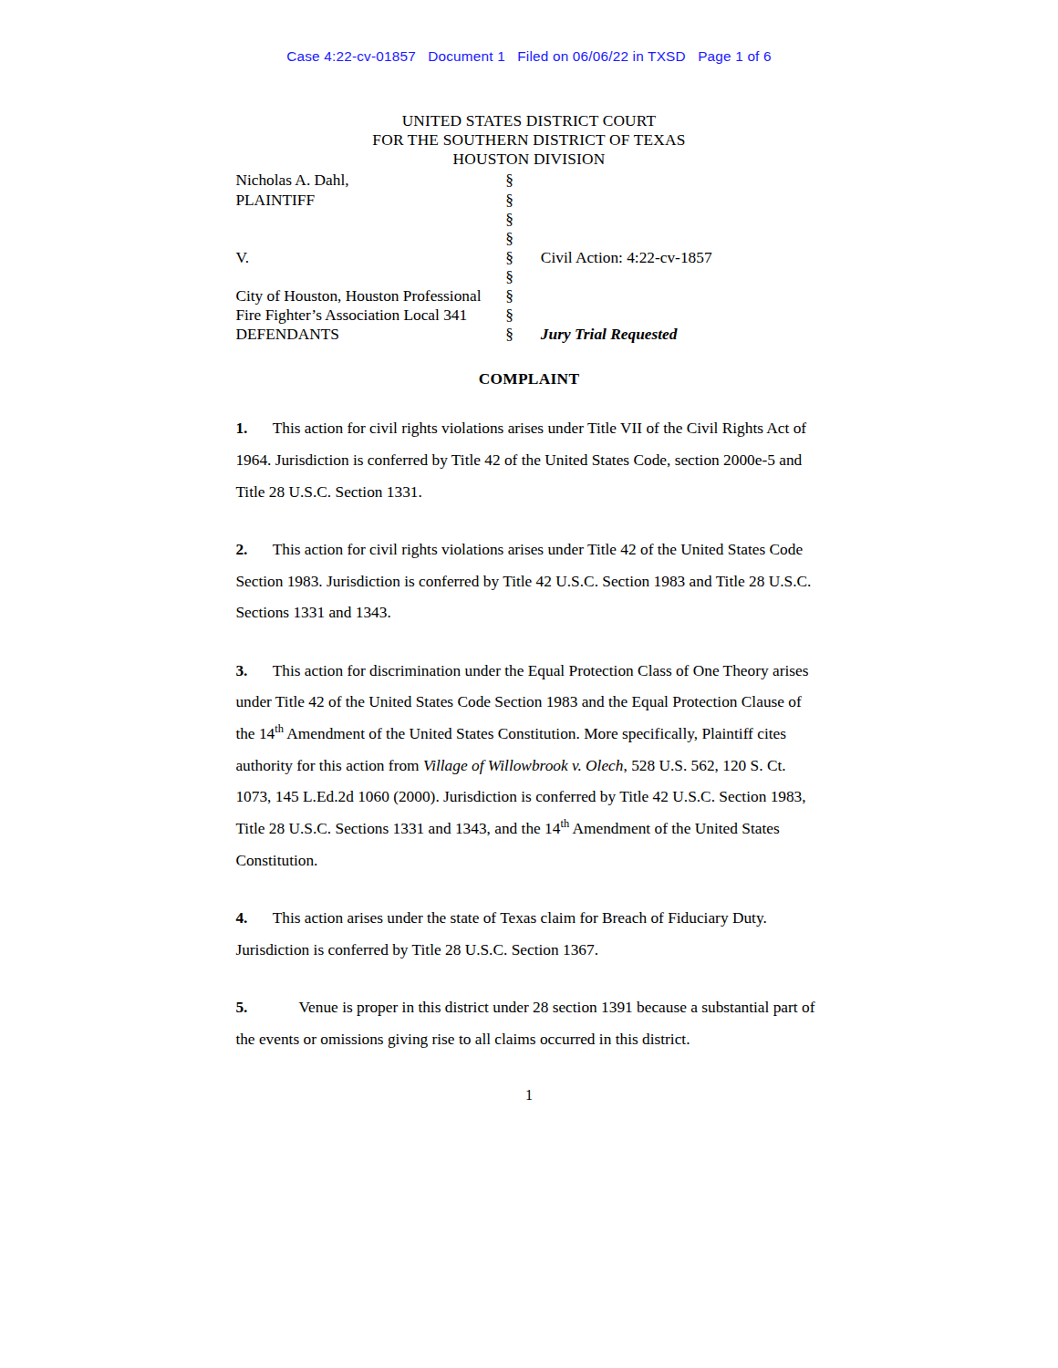Case 4:22-cv-01857 Document 1 Filed on 06/06/22 in TXSD Page 1 of 6
UNITED STATES DISTRICT COURT
FOR THE SOUTHERN DISTRICT OF TEXAS
HOUSTON DIVISION
| Nicholas A. Dahl, | § | |
| PLAINTIFF | § | |
| | § | |
| | § | |
| V. | § | Civil Action: 4:22-cv-1857 |
| | § | |
| City of Houston, Houston Professional | § | |
| Fire Fighter’s Association Local 341 | § | |
| DEFENDANTS | § | Jury Trial Requested |
COMPLAINT
1. This action for civil rights violations arises under Title VII of the Civil Rights Act of 1964. Jurisdiction is conferred by Title 42 of the United States Code, section 2000e-5 and Title 28 U.S.C. Section 1331.
2. This action for civil rights violations arises under Title 42 of the United States Code Section 1983. Jurisdiction is conferred by Title 42 U.S.C. Section 1983 and Title 28 U.S.C. Sections 1331 and 1343.
3. This action for discrimination under the Equal Protection Class of One Theory arises under Title 42 of the United States Code Section 1983 and the Equal Protection Clause of the 14th Amendment of the United States Constitution. More specifically, Plaintiff cites authority for this action from Village of Willowbrook v. Olech, 528 U.S. 562, 120 S. Ct. 1073, 145 L.Ed.2d 1060 (2000). Jurisdiction is conferred by Title 42 U.S.C. Section 1983, Title 28 U.S.C. Sections 1331 and 1343, and the 14th Amendment of the United States Constitution.
4. This action arises under the state of Texas claim for Breach of Fiduciary Duty. Jurisdiction is conferred by Title 28 U.S.C. Section 1367.
5. Venue is proper in this district under 28 section 1391 because a substantial part of the events or omissions giving rise to all claims occurred in this district.
1